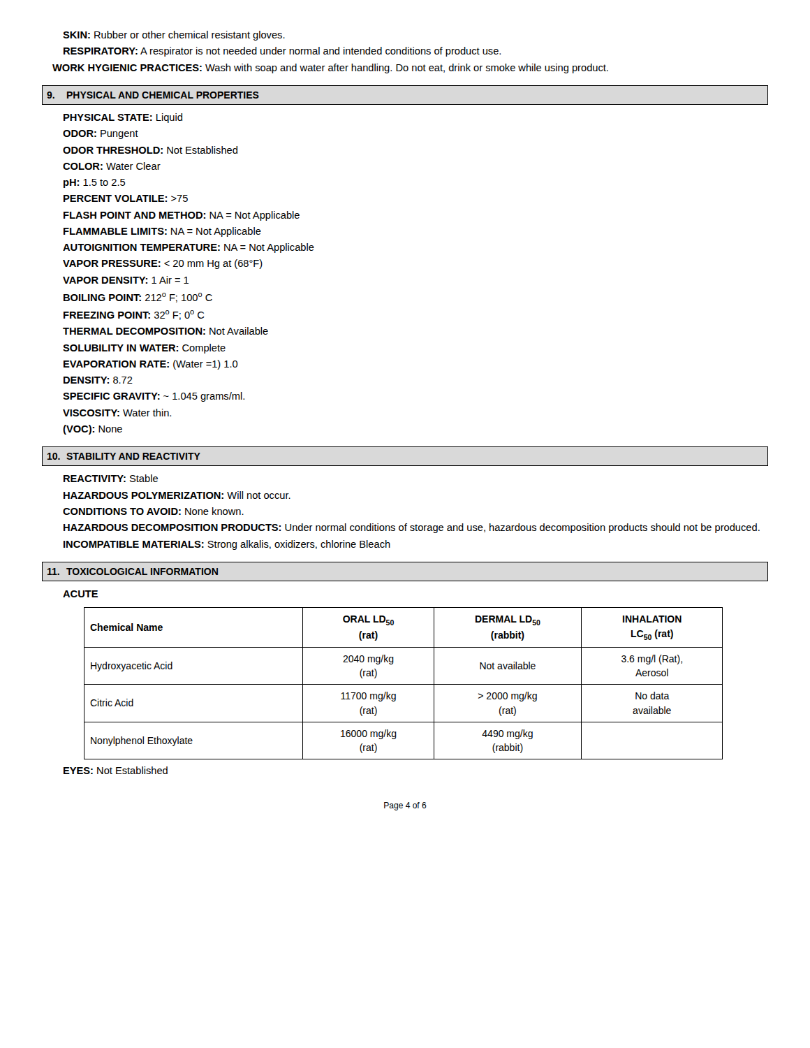SKIN: Rubber or other chemical resistant gloves.
RESPIRATORY: A respirator is not needed under normal and intended conditions of product use.
WORK HYGIENIC PRACTICES: Wash with soap and water after handling. Do not eat, drink or smoke while using product.
9. PHYSICAL AND CHEMICAL PROPERTIES
PHYSICAL STATE: Liquid
ODOR: Pungent
ODOR THRESHOLD: Not Established
COLOR: Water Clear
pH: 1.5 to 2.5
PERCENT VOLATILE: >75
FLASH POINT AND METHOD: NA = Not Applicable
FLAMMABLE LIMITS: NA = Not Applicable
AUTOIGNITION TEMPERATURE: NA = Not Applicable
VAPOR PRESSURE: < 20 mm Hg at (68°F)
VAPOR DENSITY: 1 Air = 1
BOILING POINT: 212o F; 100o C
FREEZING POINT: 32o F; 0o C
THERMAL DECOMPOSITION: Not Available
SOLUBILITY IN WATER: Complete
EVAPORATION RATE: (Water =1) 1.0
DENSITY: 8.72
SPECIFIC GRAVITY: ~ 1.045 grams/ml.
VISCOSITY: Water thin.
(VOC): None
10. STABILITY AND REACTIVITY
REACTIVITY: Stable
HAZARDOUS POLYMERIZATION: Will not occur.
CONDITIONS TO AVOID: None known.
HAZARDOUS DECOMPOSITION PRODUCTS: Under normal conditions of storage and use, hazardous decomposition products should not be produced.
INCOMPATIBLE MATERIALS: Strong alkalis, oxidizers, chlorine Bleach
11. TOXICOLOGICAL INFORMATION
ACUTE
| Chemical Name | ORAL LD 50 (rat) | DERMAL LD 50 (rabbit) | INHALATION LC 50 (rat) |
| --- | --- | --- | --- |
| Hydroxyacetic Acid | 2040 mg/kg (rat) | Not available | 3.6 mg/l (Rat), Aerosol |
| Citric Acid | 11700 mg/kg (rat) | > 2000 mg/kg (rat) | No data available |
| Nonylphenol Ethoxylate | 16000 mg/kg (rat) | 4490 mg/kg (rabbit) | |
EYES: Not Established
Page 4 of 6